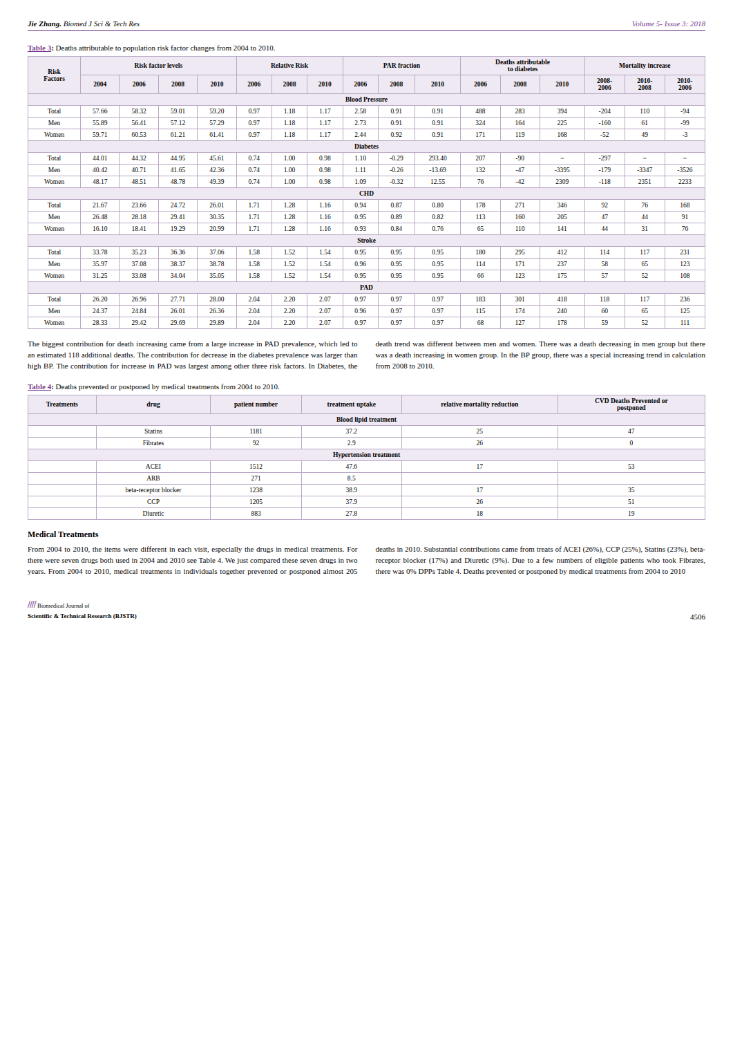Jie Zhang. Biomed J Sci & Tech Res
Volume 5- Issue 3: 2018
Table 3: Deaths attributable to population risk factor changes from 2004 to 2010.
| Risk Factors | Risk factor levels | Relative Risk | PAR fraction | Deaths attributable to diabetes | Mortality increase |
| --- | --- | --- | --- | --- | --- |
| 2004 | 2006 | 2008 | 2010 | 2006 | 2008 | 2010 | 2006 | 2008 | 2010 | 2006 | 2008 | 2010 | 2008- 2006 | 2010- 2008 | 2010- 2006 |
| Blood Pressure |
| Total | 57.66 | 58.32 | 59.01 | 59.20 | 0.97 | 1.18 | 1.17 | 2.58 | 0.91 | 0.91 | 488 | 283 | 394 | -204 | 110 | -94 |
| Men | 55.89 | 56.41 | 57.12 | 57.29 | 0.97 | 1.18 | 1.17 | 2.73 | 0.91 | 0.91 | 324 | 164 | 225 | -160 | 61 | -99 |
| Women | 59.71 | 60.53 | 61.21 | 61.41 | 0.97 | 1.18 | 1.17 | 2.44 | 0.92 | 0.91 | 171 | 119 | 168 | -52 | 49 | -3 |
| Diabetes |
| Total | 44.01 | 44.32 | 44.95 | 45.61 | 0.74 | 1.00 | 0.98 | 1.10 | -0.29 | 293.40 | 207 | -90 | ~ | -297 | ~ | ~ |
| Men | 40.42 | 40.71 | 41.65 | 42.36 | 0.74 | 1.00 | 0.98 | 1.11 | -0.26 | -13.69 | 132 | -47 | -3395 | -179 | -3347 | -3526 |
| Women | 48.17 | 48.51 | 48.78 | 49.39 | 0.74 | 1.00 | 0.98 | 1.09 | -0.32 | 12.55 | 76 | -42 | 2309 | -118 | 2351 | 2233 |
| CHD |
| Total | 21.67 | 23.66 | 24.72 | 26.01 | 1.71 | 1.28 | 1.16 | 0.94 | 0.87 | 0.80 | 178 | 271 | 346 | 92 | 76 | 168 |
| Men | 26.48 | 28.18 | 29.41 | 30.35 | 1.71 | 1.28 | 1.16 | 0.95 | 0.89 | 0.82 | 113 | 160 | 205 | 47 | 44 | 91 |
| Women | 16.10 | 18.41 | 19.29 | 20.99 | 1.71 | 1.28 | 1.16 | 0.93 | 0.84 | 0.76 | 65 | 110 | 141 | 44 | 31 | 76 |
| Stroke |
| Total | 33.78 | 35.23 | 36.36 | 37.06 | 1.58 | 1.52 | 1.54 | 0.95 | 0.95 | 0.95 | 180 | 295 | 412 | 114 | 117 | 231 |
| Men | 35.97 | 37.08 | 38.37 | 38.78 | 1.58 | 1.52 | 1.54 | 0.96 | 0.95 | 0.95 | 114 | 171 | 237 | 58 | 65 | 123 |
| Women | 31.25 | 33.08 | 34.04 | 35.05 | 1.58 | 1.52 | 1.54 | 0.95 | 0.95 | 0.95 | 66 | 123 | 175 | 57 | 52 | 108 |
| PAD |
| Total | 26.20 | 26.96 | 27.71 | 28.00 | 2.04 | 2.20 | 2.07 | 0.97 | 0.97 | 0.97 | 183 | 301 | 418 | 118 | 117 | 236 |
| Men | 24.37 | 24.84 | 26.01 | 26.36 | 2.04 | 2.20 | 2.07 | 0.96 | 0.97 | 0.97 | 115 | 174 | 240 | 60 | 65 | 125 |
| Women | 28.33 | 29.42 | 29.69 | 29.89 | 2.04 | 2.20 | 2.07 | 0.97 | 0.97 | 0.97 | 68 | 127 | 178 | 59 | 52 | 111 |
The biggest contribution for death increasing came from a large increase in PAD prevalence, which led to an estimated 118 additional deaths. The contribution for decrease in the diabetes prevalence was larger than high BP. The contribution for increase in PAD was largest among other three risk factors. In Diabetes, the death trend was different between men and women. There was a death decreasing in men group but there was a death increasing in women group. In the BP group, there was a special increasing trend in calculation from 2008 to 2010.
Table 4: Deaths prevented or postponed by medical treatments from 2004 to 2010.
| Treatments | drug | patient number | treatment uptake | relative mortality reduction | CVD Deaths Prevented or postponed |
| --- | --- | --- | --- | --- | --- |
| Blood lipid treatment |
| | Statins | 1181 | 37.2 | 25 | 47 |
| | Fibrates | 92 | 2.9 | 26 | 0 |
| Hypertension treatment |
| | ACEI | 1512 | 47.6 | 17 | 53 |
| | ARB | 271 | 8.5 | | |
| | beta-receptor blocker | 1238 | 38.9 | 17 | 35 |
| | CCP | 1205 | 37.9 | 26 | 51 |
| | Diuretic | 883 | 27.8 | 18 | 19 |
Medical Treatments
From 2004 to 2010, the items were different in each visit, especially the drugs in medical treatments. For there were seven drugs both used in 2004 and 2010 see Table 4. We just compared these seven drugs in two years. From 2004 to 2010, medical treatments in individuals together prevented or postponed almost 205 deaths in 2010. Substantial contributions came from treats of ACEI (26%), CCP (25%), Statins (23%), beta-receptor blocker (17%) and Diuretic (9%). Due to a few numbers of eligible patients who took Fibrates, there was 0% DPPs Table 4. Deaths prevented or postponed by medical treatments from 2004 to 2010
//// Biomedical Journal of
Scientific & Technical Research (BJSTR)
4506